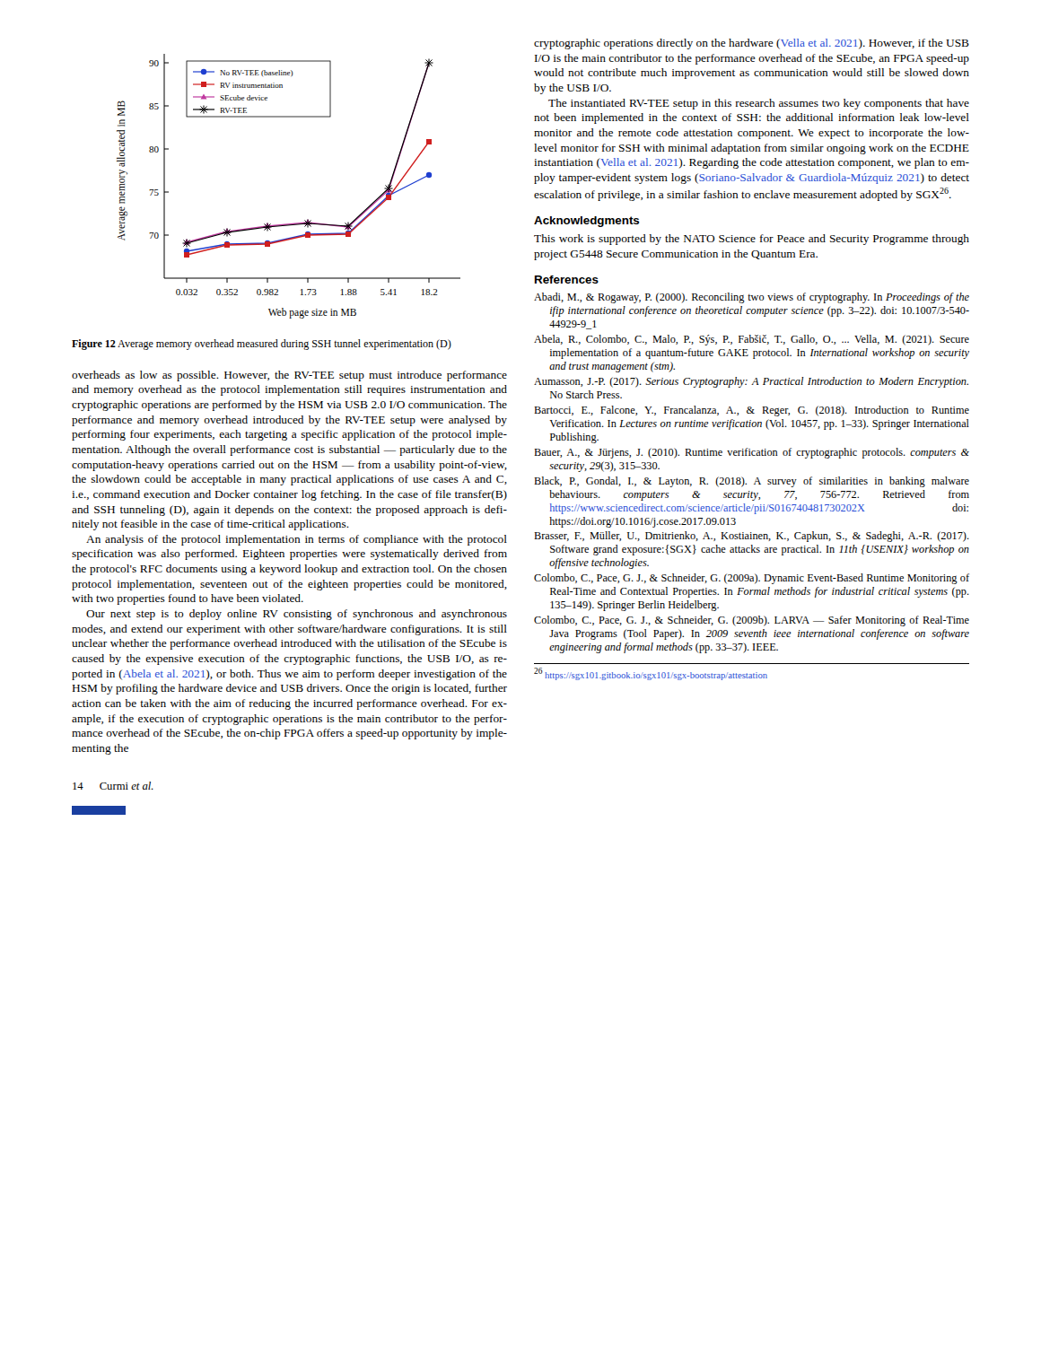90 85 80 75 70 Average memory allocated in MB 0.032 0.352 0.982 1.73 1.88 5.41 18.2 Web page size in MB No RV-TEE (baseline) RV instrumentation SEcube device RV-TEE
Figure 12 Average memory overhead measured during SSH tunnel experimentation (D)
overheads as low as possible. However, the RV-TEE setup must introduce performance and memory overhead as the protocol implementation still requires instrumentation and cryptographic operations are performed by the HSM via USB 2.0 I/O communication. The performance and memory overhead introduced by the RV-TEE setup were analysed by performing four experiments, each targeting a specific application of the protocol implementation. Although the overall performance cost is substantial — particularly due to the computation-heavy operations carried out on the HSM — from a usability point-of-view, the slowdown could be acceptable in many practical applications of use cases A and C, i.e., command execution and Docker container log fetching. In the case of file transfer(B) and SSH tunneling (D), again it depends on the context: the proposed approach is definitely not feasible in the case of time-critical applications.
An analysis of the protocol implementation in terms of compliance with the protocol specification was also performed. Eighteen properties were systematically derived from the protocol's RFC documents using a keyword lookup and extraction tool. On the chosen protocol implementation, seventeen out of the eighteen properties could be monitored, with two properties found to have been violated.
Our next step is to deploy online RV consisting of synchronous and asynchronous modes, and extend our experiment with other software/hardware configurations. It is still unclear whether the performance overhead introduced with the utilisation of the SEcube is caused by the expensive execution of the cryptographic functions, the USB I/O, as reported in (Abela et al. 2021), or both. Thus we aim to perform deeper investigation of the HSM by profiling the hardware device and USB drivers. Once the origin is located, further action can be taken with the aim of reducing the incurred performance overhead. For example, if the execution of cryptographic operations is the main contributor to the performance overhead of the SEcube, the on-chip FPGA offers a speed-up opportunity by implementing the
cryptographic operations directly on the hardware (Vella et al. 2021). However, if the USB I/O is the main contributor to the performance overhead of the SEcube, an FPGA speed-up would not contribute much improvement as communication would still be slowed down by the USB I/O.
The instantiated RV-TEE setup in this research assumes two key components that have not been implemented in the context of SSH: the additional information leak low-level monitor and the remote code attestation component. We expect to incorporate the low-level monitor for SSH with minimal adaptation from similar ongoing work on the ECDHE instantiation (Vella et al. 2021). Regarding the code attestation component, we plan to employ tamper-evident system logs (Soriano-Salvador & Guardiola-Múzquiz 2021) to detect escalation of privilege, in a similar fashion to enclave measurement adopted by SGX26.
Acknowledgments
This work is supported by the NATO Science for Peace and Security Programme through project G5448 Secure Communication in the Quantum Era.
References
Abadi, M., & Rogaway, P. (2000). Reconciling two views of cryptography. In Proceedings of the ifip international conference on theoretical computer science (pp. 3–22). doi: 10.1007/3-540-44929-9_1
Abela, R., Colombo, C., Malo, P., Sýs, P., Fabšič, T., Gallo, O., ... Vella, M. (2021). Secure implementation of a quantum-future GAKE protocol. In International workshop on security and trust management (stm).
Aumasson, J.-P. (2017). Serious Cryptography: A Practical Introduction to Modern Encryption. No Starch Press.
Bartocci, E., Falcone, Y., Francalanza, A., & Reger, G. (2018). Introduction to Runtime Verification. In Lectures on runtime verification (Vol. 10457, pp. 1–33). Springer International Publishing.
Bauer, A., & Jürjens, J. (2010). Runtime verification of cryptographic protocols. computers & security, 29(3), 315–330.
Black, P., Gondal, I., & Layton, R. (2018). A survey of similarities in banking malware behaviours. computers & security, 77, 756-772. Retrieved from https://www.sciencedirect.com/science/article/pii/S016740481730202X doi: https://doi.org/10.1016/j.cose.2017.09.013
Brasser, F., Müller, U., Dmitrienko, A., Kostiainen, K., Capkun, S., & Sadeghi, A.-R. (2017). Software grand exposure:{SGX} cache attacks are practical. In 11th {USENIX} workshop on offensive technologies.
Colombo, C., Pace, G. J., & Schneider, G. (2009a). Dynamic Event-Based Runtime Monitoring of Real-Time and Contextual Properties. In Formal methods for industrial critical systems (pp. 135–149). Springer Berlin Heidelberg.
Colombo, C., Pace, G. J., & Schneider, G. (2009b). LARVA — Safer Monitoring of Real-Time Java Programs (Tool Paper). In 2009 seventh ieee international conference on software engineering and formal methods (pp. 33–37). IEEE.
26 https://sgx101.gitbook.io/sgx101/sgx-bootstrap/attestation
14 Curmi et al.